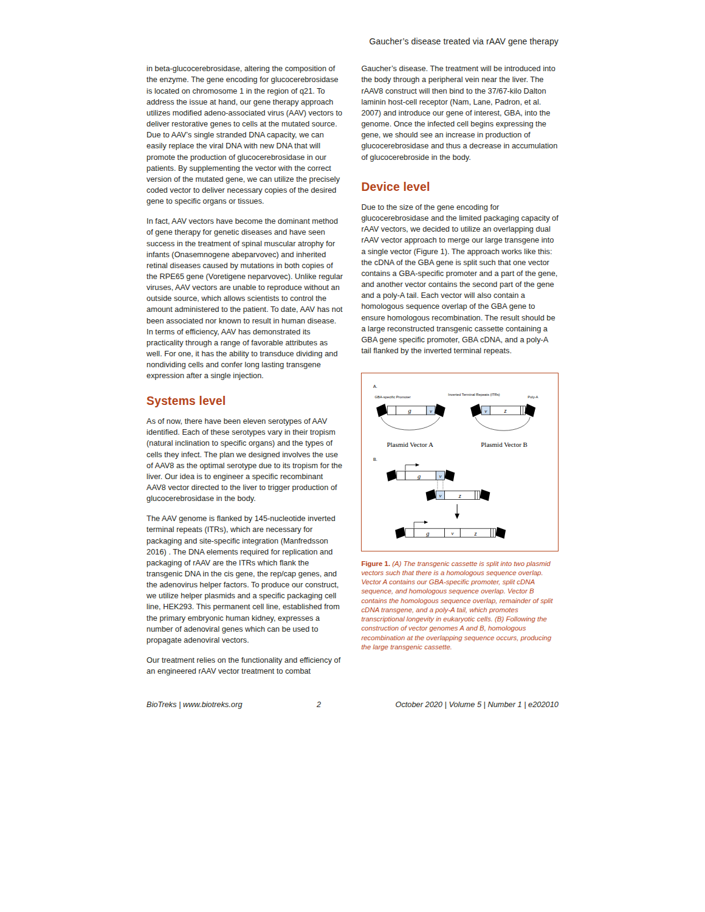Gaucher’s disease treated via rAAV gene therapy
in beta-glucocerebrosidase, altering the composition of the enzyme. The gene encoding for glucocerebrosidase is located on chromosome 1 in the region of q21. To address the issue at hand, our gene therapy approach utilizes modified adeno-associated virus (AAV) vectors to deliver restorative genes to cells at the mutated source. Due to AAV’s single stranded DNA capacity, we can easily replace the viral DNA with new DNA that will promote the production of glucocerebrosidase in our patients. By supplementing the vector with the correct version of the mutated gene, we can utilize the precisely coded vector to deliver necessary copies of the desired gene to specific organs or tissues.
In fact, AAV vectors have become the dominant method of gene therapy for genetic diseases and have seen success in the treatment of spinal muscular atrophy for infants (Onasemnogene abeparvovec) and inherited retinal diseases caused by mutations in both copies of the RPE65 gene (Voretigene neparvovec). Unlike regular viruses, AAV vectors are unable to reproduce without an outside source, which allows scientists to control the amount administered to the patient. To date, AAV has not been associated nor known to result in human disease. In terms of efficiency, AAV has demonstrated its practicality through a range of favorable attributes as well. For one, it has the ability to transduce dividing and nondividing cells and confer long lasting transgene expression after a single injection.
Systems level
As of now, there have been eleven serotypes of AAV identified. Each of these serotypes vary in their tropism (natural inclination to specific organs) and the types of cells they infect. The plan we designed involves the use of AAV8 as the optimal serotype due to its tropism for the liver. Our idea is to engineer a specific recombinant AAV8 vector directed to the liver to trigger production of glucocerebrosidase in the body.
The AAV genome is flanked by 145-nucleotide inverted terminal repeats (ITRs), which are necessary for packaging and site-specific integration (Manfredsson 2016) . The DNA elements required for replication and packaging of rAAV are the ITRs which flank the transgenic DNA in the cis gene, the rep/cap genes, and the adenovirus helper factors. To produce our construct, we utilize helper plasmids and a specific packaging cell line, HEK293. This permanent cell line, established from the primary embryonic human kidney, expresses a number of adenoviral genes which can be used to propagate adenoviral vectors.
Our treatment relies on the functionality and efficiency of an engineered rAAV vector treatment to combat
Gaucher’s disease. The treatment will be introduced into the body through a peripheral vein near the liver. The rAAV8 construct will then bind to the 37/67-kilo Dalton laminin host-cell receptor (Nam, Lane, Padron, et al. 2007) and introduce our gene of interest, GBA, into the genome. Once the infected cell begins expressing the gene, we should see an increase in production of glucocerebrosidase and thus a decrease in accumulation of glucocerebroside in the body.
Device level
Due to the size of the gene encoding for glucocerebrosidase and the limited packaging capacity of rAAV vectors, we decided to utilize an overlapping dual rAAV vector approach to merge our large transgene into a single vector (Figure 1). The approach works like this: the cDNA of the GBA gene is split such that one vector contains a GBA-specific promoter and a part of the gene, and another vector contains the second part of the gene and a poly-A tail. Each vector will also contain a homologous sequence overlap of the GBA gene to ensure homologous recombination. The result should be a large reconstructed transgenic cassette containing a GBA gene specific promoter, GBA cDNA, and a poly-A tail flanked by the inverted terminal repeats.
A. GBA-specific Promoter Inverted Terminal Repeats (ITRs) Poly-A g v v z Plasmid Vector A Plasmid Vector B B. g v v z g v z
Figure 1. (A) The transgenic cassette is split into two plasmid vectors such that there is a homologous sequence overlap. Vector A contains our GBA-specific promoter, split cDNA sequence, and homologous sequence overlap. Vector B contains the homologous sequence overlap, remainder of split cDNA transgene, and a poly-A tail, which promotes transcriptional longevity in eukaryotic cells. (B) Following the construction of vector genomes A and B, homologous recombination at the overlapping sequence occurs, producing the large transgenic cassette.
BioTreks | www.biotreks.org
2
October 2020 | Volume 5 | Number 1 | e202010